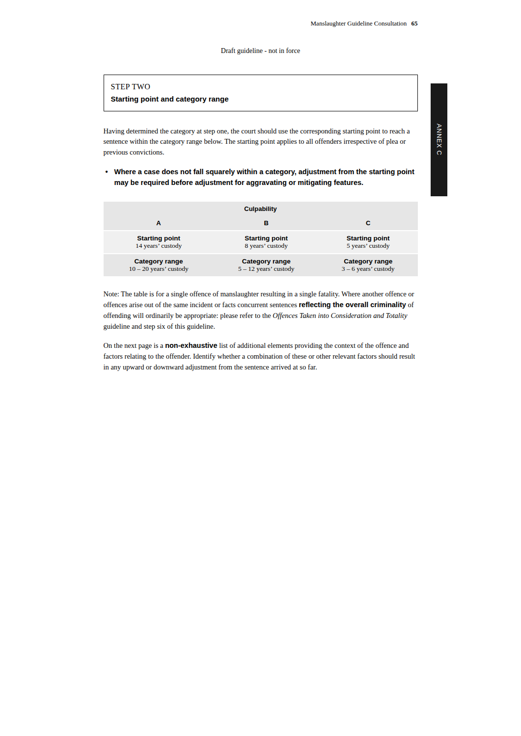ANNEX C
Manslaughter Guideline Consultation 65
Draft guideline - not in force
STEP TWO
Starting point and category range
Having determined the category at step one, the court should use the corresponding starting point to reach a sentence within the category range below. The starting point applies to all offenders irrespective of plea or previous convictions.
Where a case does not fall squarely within a category, adjustment from the starting point may be required before adjustment for aggravating or mitigating features.
| Culpability |
| --- |
| A | B | C |
| Starting point 14 years’ custody | Starting point 8 years’ custody | Starting point 5 years’ custody |
| Category range 10 – 20 years’ custody | Category range 5 – 12 years’ custody | Category range 3 – 6 years’ custody |
Note: The table is for a single offence of manslaughter resulting in a single fatality. Where another offence or offences arise out of the same incident or facts concurrent sentences reflecting the overall criminality of offending will ordinarily be appropriate: please refer to the Offences Taken into Consideration and Totality guideline and step six of this guideline.
On the next page is a non-exhaustive list of additional elements providing the context of the offence and factors relating to the offender. Identify whether a combination of these or other relevant factors should result in any upward or downward adjustment from the sentence arrived at so far.